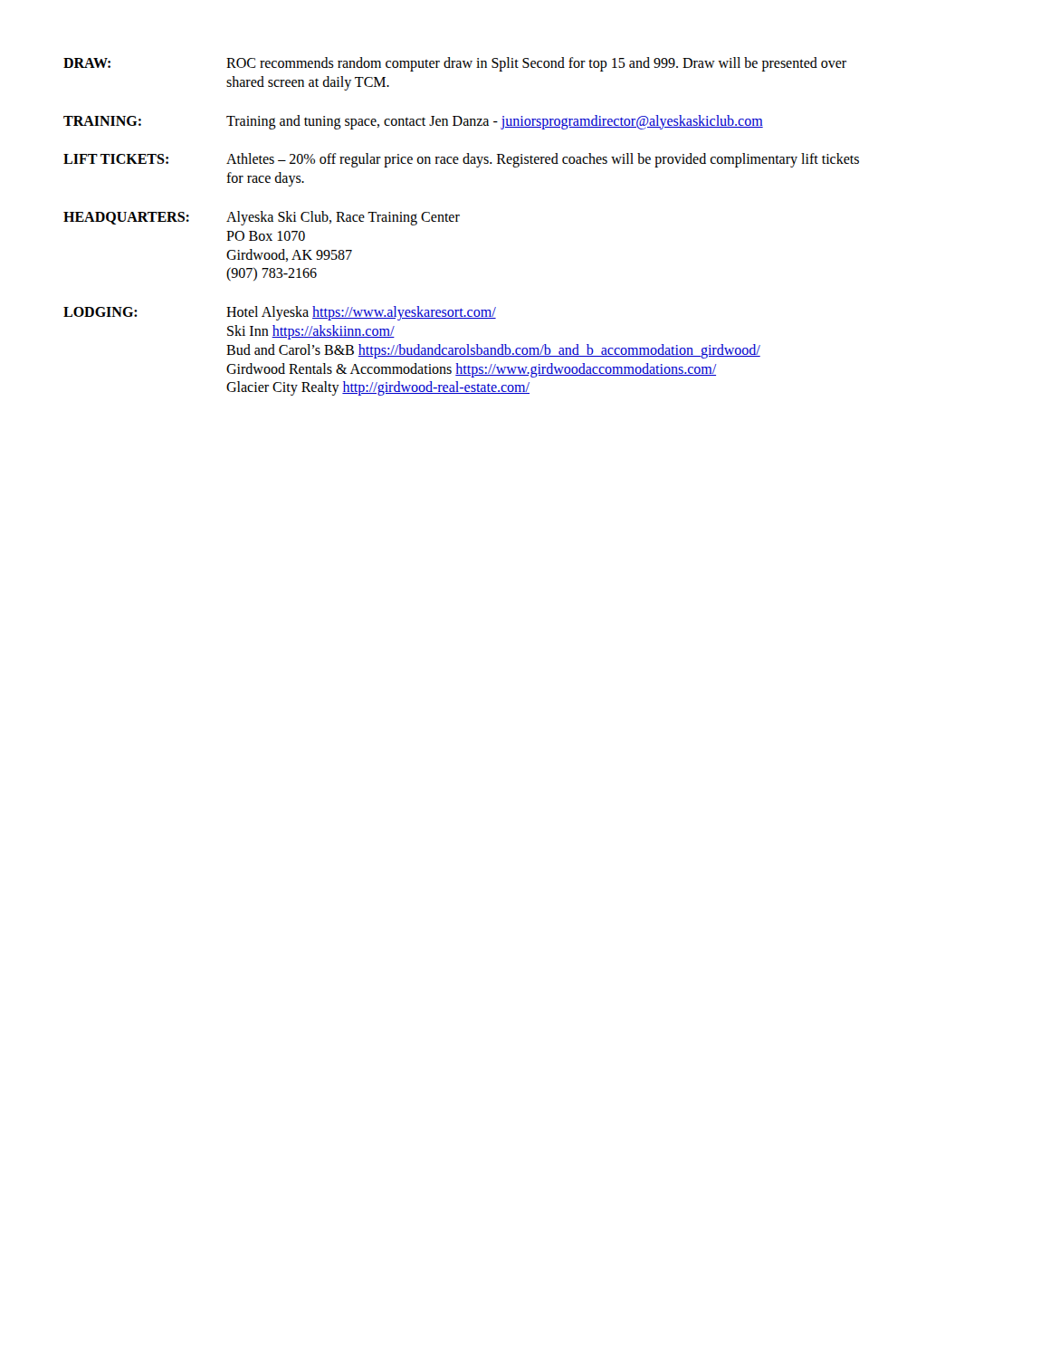| DRAW: | ROC recommends random computer draw in Split Second for top 15 and 999. Draw will be presented over shared screen at daily TCM. |
| TRAINING: | Training and tuning space, contact Jen Danza - juniorsprogramdirector@alyeskaskiclub.com |
| LIFT TICKETS: | Athletes – 20% off regular price on race days. Registered coaches will be provided complimentary lift tickets for race days. |
| HEADQUARTERS: | Alyeska Ski Club, Race Training Center PO Box 1070 Girdwood, AK 99587 (907) 783-2166 |
| LODGING: | Hotel Alyeska https://www.alyeskaresort.com/ Ski Inn https://akskiinn.com/ Bud and Carol’s B&B https://budandcarolsbandb.com/b_and_b_accommodation_girdwood/ Girdwood Rentals & Accommodations https://www.girdwoodaccommodations.com/ Glacier City Realty http://girdwood-real-estate.com/ |